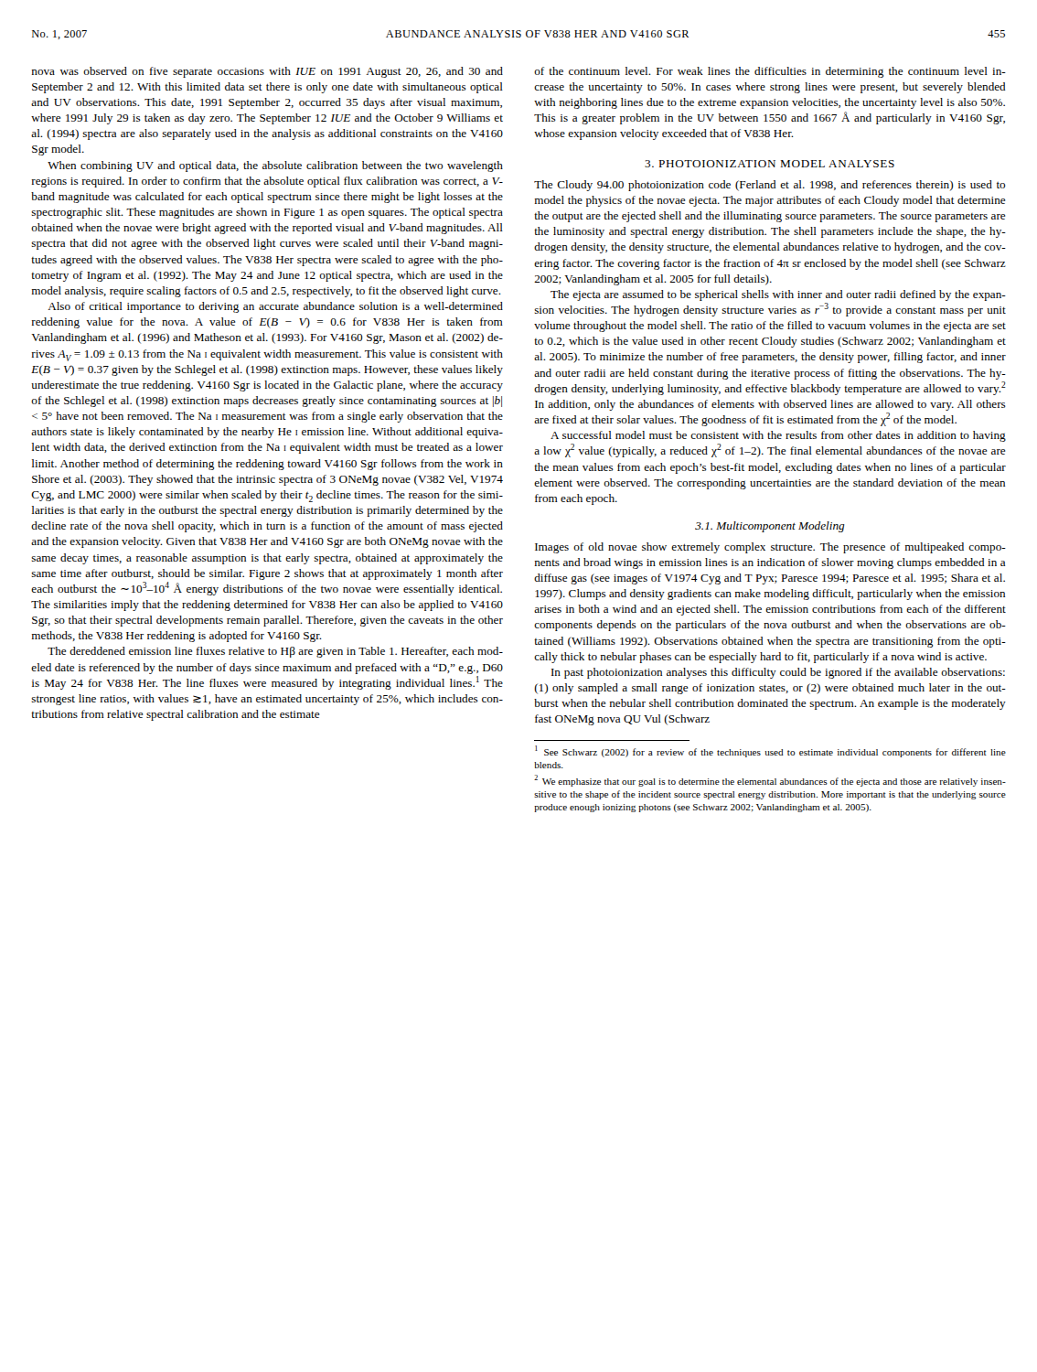No. 1, 2007 ABUNDANCE ANALYSIS OF V838 HER AND V4160 SGR 455
nova was observed on five separate occasions with IUE on 1991 August 20, 26, and 30 and September 2 and 12. With this limited data set there is only one date with simultaneous optical and UV observations. This date, 1991 September 2, occurred 35 days after visual maximum, where 1991 July 29 is taken as day zero. The September 12 IUE and the October 9 Williams et al. (1994) spectra are also separately used in the analysis as additional constraints on the V4160 Sgr model.
When combining UV and optical data, the absolute calibration between the two wavelength regions is required. In order to confirm that the absolute optical flux calibration was correct, a V-band magnitude was calculated for each optical spectrum since there might be light losses at the spectrographic slit. These magnitudes are shown in Figure 1 as open squares. The optical spectra obtained when the novae were bright agreed with the reported visual and V-band magnitudes. All spectra that did not agree with the observed light curves were scaled until their V-band magnitudes agreed with the observed values. The V838 Her spectra were scaled to agree with the photometry of Ingram et al. (1992). The May 24 and June 12 optical spectra, which are used in the model analysis, require scaling factors of 0.5 and 2.5, respectively, to fit the observed light curve.
Also of critical importance to deriving an accurate abundance solution is a well-determined reddening value for the nova. A value of E(B − V) = 0.6 for V838 Her is taken from Vanlandingham et al. (1996) and Matheson et al. (1993). For V4160 Sgr, Mason et al. (2002) derives AV = 1.09 ± 0.13 from the Na i equivalent width measurement. This value is consistent with E(B − V) = 0.37 given by the Schlegel et al. (1998) extinction maps. However, these values likely underestimate the true reddening. V4160 Sgr is located in the Galactic plane, where the accuracy of the Schlegel et al. (1998) extinction maps decreases greatly since contaminating sources at |b| < 5° have not been removed. The Na i measurement was from a single early observation that the authors state is likely contaminated by the nearby He i emission line. Without additional equivalent width data, the derived extinction from the Na i equivalent width must be treated as a lower limit. Another method of determining the reddening toward V4160 Sgr follows from the work in Shore et al. (2003). They showed that the intrinsic spectra of 3 ONeMg novae (V382 Vel, V1974 Cyg, and LMC 2000) were similar when scaled by their t2 decline times. The reason for the similarities is that early in the outburst the spectral energy distribution is primarily determined by the decline rate of the nova shell opacity, which in turn is a function of the amount of mass ejected and the expansion velocity. Given that V838 Her and V4160 Sgr are both ONeMg novae with the same decay times, a reasonable assumption is that early spectra, obtained at approximately the same time after outburst, should be similar. Figure 2 shows that at approximately 1 month after each outburst the ∼103–104 Å energy distributions of the two novae were essentially identical. The similarities imply that the reddening determined for V838 Her can also be applied to V4160 Sgr, so that their spectral developments remain parallel. Therefore, given the caveats in the other methods, the V838 Her reddening is adopted for V4160 Sgr.
The dereddened emission line fluxes relative to Hβ are given in Table 1. Hereafter, each modeled date is referenced by the number of days since maximum and prefaced with a “D,” e.g., D60 is May 24 for V838 Her. The line fluxes were measured by integrating individual lines.1 The strongest line ratios, with values ≳1, have an estimated uncertainty of 25%, which includes contributions from relative spectral calibration and the estimate
of the continuum level. For weak lines the difficulties in determining the continuum level increase the uncertainty to 50%. In cases where strong lines were present, but severely blended with neighboring lines due to the extreme expansion velocities, the uncertainty level is also 50%. This is a greater problem in the UV between 1550 and 1667 Å and particularly in V4160 Sgr, whose expansion velocity exceeded that of V838 Her.
3. PHOTOIONIZATION MODEL ANALYSES
The Cloudy 94.00 photoionization code (Ferland et al. 1998, and references therein) is used to model the physics of the novae ejecta. The major attributes of each Cloudy model that determine the output are the ejected shell and the illuminating source parameters. The source parameters are the luminosity and spectral energy distribution. The shell parameters include the shape, the hydrogen density, the density structure, the elemental abundances relative to hydrogen, and the covering factor. The covering factor is the fraction of 4π sr enclosed by the model shell (see Schwarz 2002; Vanlandingham et al. 2005 for full details).
The ejecta are assumed to be spherical shells with inner and outer radii defined by the expansion velocities. The hydrogen density structure varies as r−3 to provide a constant mass per unit volume throughout the model shell. The ratio of the filled to vacuum volumes in the ejecta are set to 0.2, which is the value used in other recent Cloudy studies (Schwarz 2002; Vanlandingham et al. 2005). To minimize the number of free parameters, the density power, filling factor, and inner and outer radii are held constant during the iterative process of fitting the observations. The hydrogen density, underlying luminosity, and effective blackbody temperature are allowed to vary.2 In addition, only the abundances of elements with observed lines are allowed to vary. All others are fixed at their solar values. The goodness of fit is estimated from the χ2 of the model.
A successful model must be consistent with the results from other dates in addition to having a low χ2 value (typically, a reduced χ2 of 1–2). The final elemental abundances of the novae are the mean values from each epoch’s best-fit model, excluding dates when no lines of a particular element were observed. The corresponding uncertainties are the standard deviation of the mean from each epoch.
3.1. Multicomponent Modeling
Images of old novae show extremely complex structure. The presence of multipeaked components and broad wings in emission lines is an indication of slower moving clumps embedded in a diffuse gas (see images of V1974 Cyg and T Pyx; Paresce 1994; Paresce et al. 1995; Shara et al. 1997). Clumps and density gradients can make modeling difficult, particularly when the emission arises in both a wind and an ejected shell. The emission contributions from each of the different components depends on the particulars of the nova outburst and when the observations are obtained (Williams 1992). Observations obtained when the spectra are transitioning from the optically thick to nebular phases can be especially hard to fit, particularly if a nova wind is active.
In past photoionization analyses this difficulty could be ignored if the available observations: (1) only sampled a small range of ionization states, or (2) were obtained much later in the outburst when the nebular shell contribution dominated the spectrum. An example is the moderately fast ONeMg nova QU Vul (Schwarz
1 See Schwarz (2002) for a review of the techniques used to estimate individual components for different line blends.
2 We emphasize that our goal is to determine the elemental abundances of the ejecta and those are relatively insensitive to the shape of the incident source spectral energy distribution. More important is that the underlying source produce enough ionizing photons (see Schwarz 2002; Vanlandingham et al. 2005).